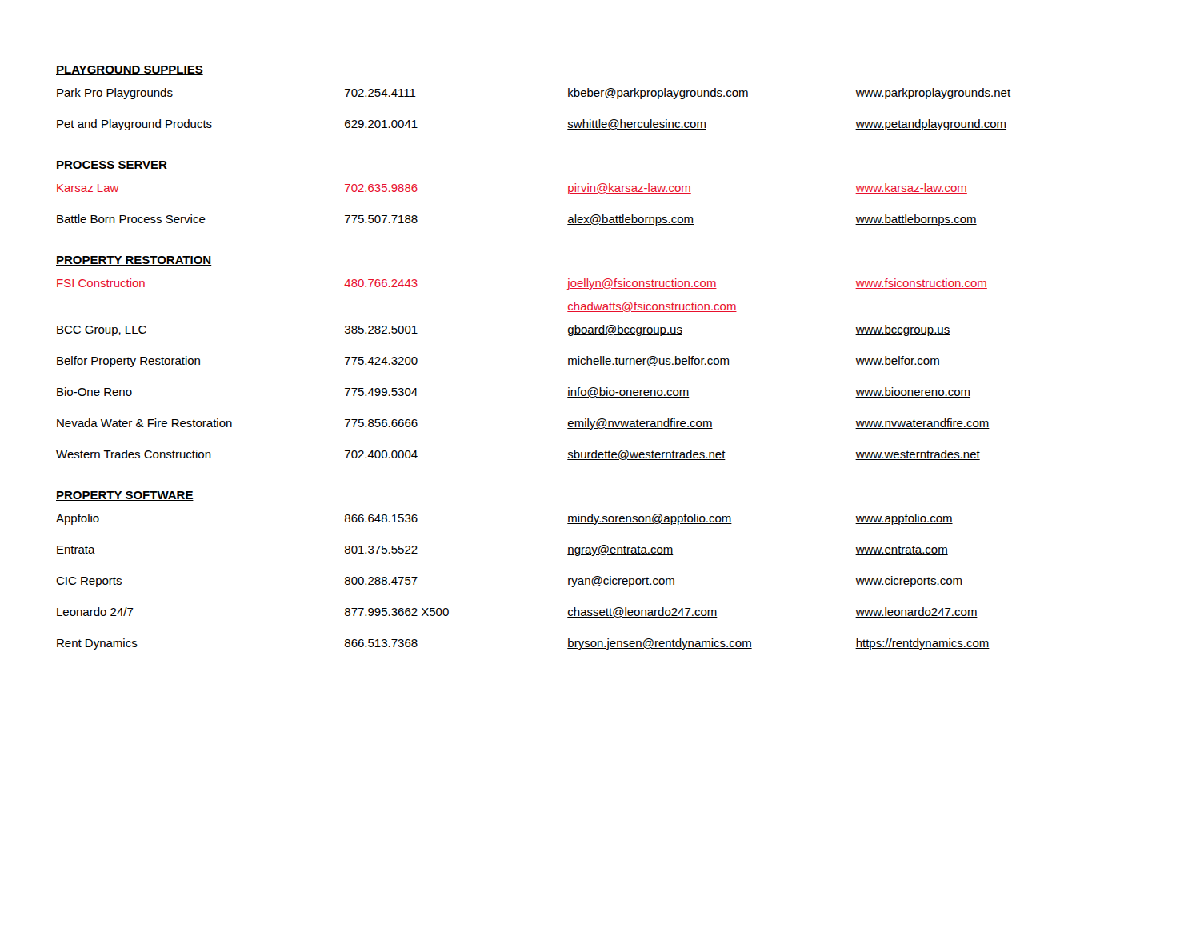| PLAYGROUND SUPPLIES |
| Park Pro Playgrounds | 702.254.4111 | kbeber@parkproplaygrounds.com | www.parkproplaygrounds.net |
| Pet and Playground Products | 629.201.0041 | swhittle@herculesinc.com | www.petandplayground.com |
| PROCESS SERVER |
| Karsaz Law | 702.635.9886 | pirvin@karsaz-law.com | www.karsaz-law.com |
| Battle Born Process Service | 775.507.7188 | alex@battlebornps.com | www.battlebornps.com |
| PROPERTY RESTORATION |
| FSI Construction | 480.766.2443 | joellyn@fsiconstruction.com | www.fsiconstruction.com |
| | | chadwatts@fsiconstruction.com | |
| BCC Group, LLC | 385.282.5001 | gboard@bccgroup.us | www.bccgroup.us |
| Belfor Property Restoration | 775.424.3200 | michelle.turner@us.belfor.com | www.belfor.com |
| Bio-One Reno | 775.499.5304 | info@bio-onereno.com | www.bioonereno.com |
| Nevada Water & Fire Restoration | 775.856.6666 | emily@nvwaterandfire.com | www.nvwaterandfire.com |
| Western Trades Construction | 702.400.0004 | sburdette@westerntrades.net | www.westerntrades.net |
| PROPERTY SOFTWARE |
| Appfolio | 866.648.1536 | mindy.sorenson@appfolio.com | www.appfolio.com |
| Entrata | 801.375.5522 | ngray@entrata.com | www.entrata.com |
| CIC Reports | 800.288.4757 | ryan@cicreport.com | www.cicreports.com |
| Leonardo 24/7 | 877.995.3662 X500 | chassett@leonardo247.com | www.leonardo247.com |
| Rent Dynamics | 866.513.7368 | bryson.jensen@rentdynamics.com | https://rentdynamics.com |